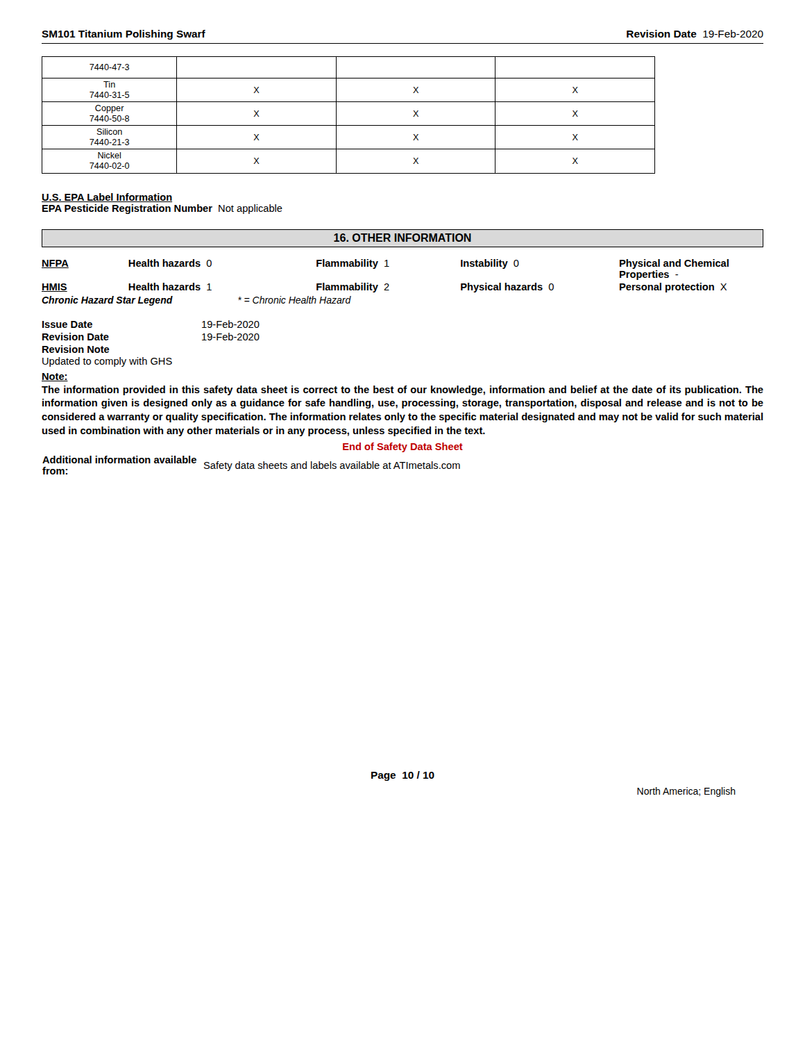SM101 Titanium Polishing Swarf
Revision Date 19-Feb-2020
| 7440-47-3 | | | |
| Tin 7440-31-5 | X | X | X |
| Copper 7440-50-8 | X | X | X |
| Silicon 7440-21-3 | X | X | X |
| Nickel 7440-02-0 | X | X | X |
U.S. EPA Label Information
EPA Pesticide Registration Number Not applicable
16. OTHER INFORMATION
| NFPA | Health hazards 0 | Flammability 1 | Instability 0 | Physical and Chemical Properties - |
| HMIS | Health hazards 1 | Flammability 2 | Physical hazards 0 | Personal protection X |
Chronic Hazard Star Legend * = Chronic Health Hazard
| Issue Date | 19-Feb-2020 |
| Revision Date | 19-Feb-2020 |
| Revision Note | |
Updated to comply with GHS
Note:
The information provided in this safety data sheet is correct to the best of our knowledge, information and belief at the date of its publication. The information given is designed only as a guidance for safe handling, use, processing, storage, transportation, disposal and release and is not to be considered a warranty or quality specification. The information relates only to the specific material designated and may not be valid for such material used in combination with any other materials or in any process, unless specified in the text.
End of Safety Data Sheet
| Additional information available from: | Safety data sheets and labels available at ATImetals.com |
Page 10 / 10
North America; English